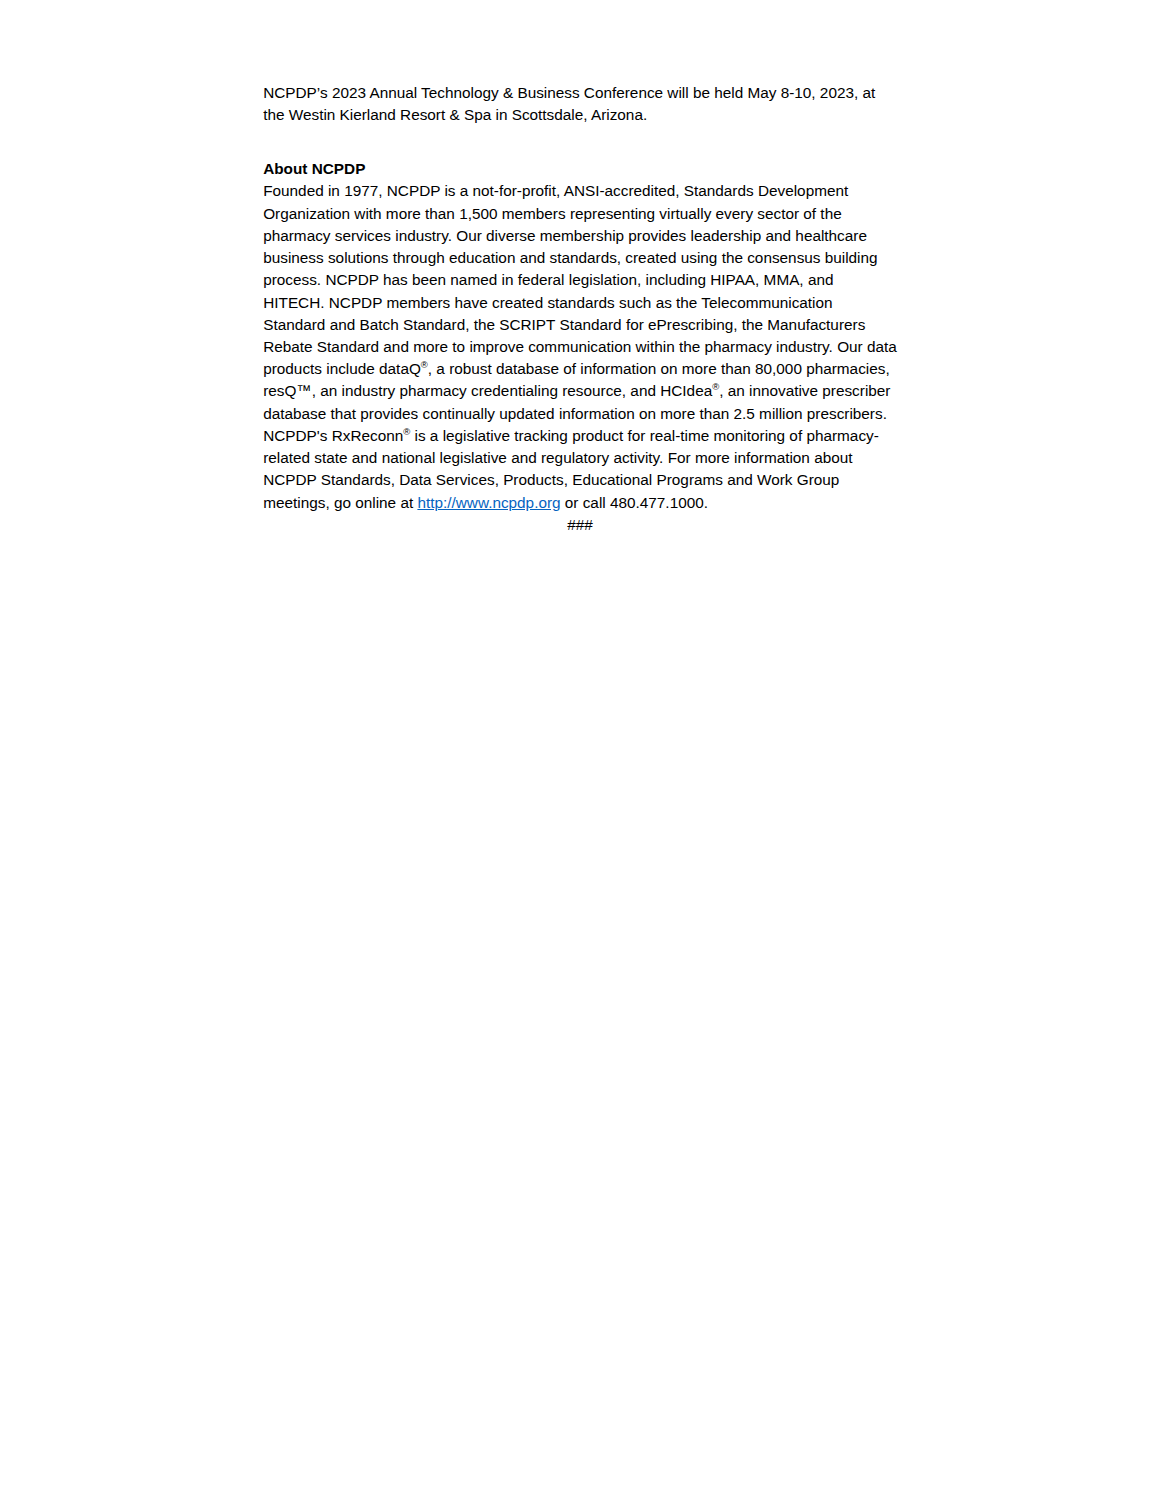NCPDP’s 2023 Annual Technology & Business Conference will be held May 8-10, 2023, at the Westin Kierland Resort & Spa in Scottsdale, Arizona.
About NCPDP
Founded in 1977, NCPDP is a not-for-profit, ANSI-accredited, Standards Development Organization with more than 1,500 members representing virtually every sector of the pharmacy services industry. Our diverse membership provides leadership and healthcare business solutions through education and standards, created using the consensus building process. NCPDP has been named in federal legislation, including HIPAA, MMA, and HITECH. NCPDP members have created standards such as the Telecommunication Standard and Batch Standard, the SCRIPT Standard for ePrescribing, the Manufacturers Rebate Standard and more to improve communication within the pharmacy industry. Our data products include dataQ®, a robust database of information on more than 80,000 pharmacies, resQ™, an industry pharmacy credentialing resource, and HCIdea®, an innovative prescriber database that provides continually updated information on more than 2.5 million prescribers. NCPDP's RxReconn® is a legislative tracking product for real-time monitoring of pharmacy-related state and national legislative and regulatory activity. For more information about NCPDP Standards, Data Services, Products, Educational Programs and Work Group meetings, go online at http://www.ncpdp.org or call 480.477.1000.
###